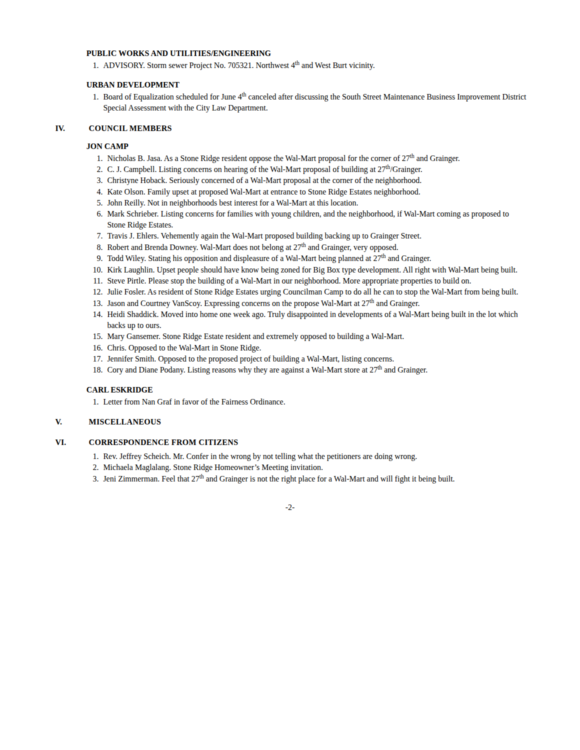PUBLIC WORKS AND UTILITIES/ENGINEERING
1. ADVISORY. Storm sewer Project No. 705321. Northwest 4th and West Burt vicinity.
URBAN DEVELOPMENT
1. Board of Equalization scheduled for June 4th canceled after discussing the South Street Maintenance Business Improvement District Special Assessment with the City Law Department.
IV. COUNCIL MEMBERS
JON CAMP
1. Nicholas B. Jasa. As a Stone Ridge resident oppose the Wal-Mart proposal for the corner of 27th and Grainger.
2. C. J. Campbell. Listing concerns on hearing of the Wal-Mart proposal of building at 27th/Grainger.
3. Christyne Hoback. Seriously concerned of a Wal-Mart proposal at the corner of the neighborhood.
4. Kate Olson. Family upset at proposed Wal-Mart at entrance to Stone Ridge Estates neighborhood.
5. John Reilly. Not in neighborhoods best interest for a Wal-Mart at this location.
6. Mark Schrieber. Listing concerns for families with young children, and the neighborhood, if Wal-Mart coming as proposed to Stone Ridge Estates.
7. Travis J. Ehlers. Vehemently again the Wal-Mart proposed building backing up to Grainger Street.
8. Robert and Brenda Downey. Wal-Mart does not belong at 27th and Grainger, very opposed.
9. Todd Wiley. Stating his opposition and displeasure of a Wal-Mart being planned at 27th and Grainger.
10. Kirk Laughlin. Upset people should have know being zoned for Big Box type development. All right with Wal-Mart being built.
11. Steve Pirtle. Please stop the building of a Wal-Mart in our neighborhood. More appropriate properties to build on.
12. Julie Fosler. As resident of Stone Ridge Estates urging Councilman Camp to do all he can to stop the Wal-Mart from being built.
13. Jason and Courtney VanScoy. Expressing concerns on the propose Wal-Mart at 27th and Grainger.
14. Heidi Shaddick. Moved into home one week ago. Truly disappointed in developments of a Wal-Mart being built in the lot which backs up to ours.
15. Mary Gansemer. Stone Ridge Estate resident and extremely opposed to building a Wal-Mart.
16. Chris. Opposed to the Wal-Mart in Stone Ridge.
17. Jennifer Smith. Opposed to the proposed project of building a Wal-Mart, listing concerns.
18. Cory and Diane Podany. Listing reasons why they are against a Wal-Mart store at 27th and Grainger.
CARL ESKRIDGE
1. Letter from Nan Graf in favor of the Fairness Ordinance.
V. MISCELLANEOUS
VI. CORRESPONDENCE FROM CITIZENS
1. Rev. Jeffrey Scheich. Mr. Confer in the wrong by not telling what the petitioners are doing wrong.
2. Michaela Maglalang. Stone Ridge Homeowner’s Meeting invitation.
3. Jeni Zimmerman. Feel that 27th and Grainger is not the right place for a Wal-Mart and will fight it being built.
-2-